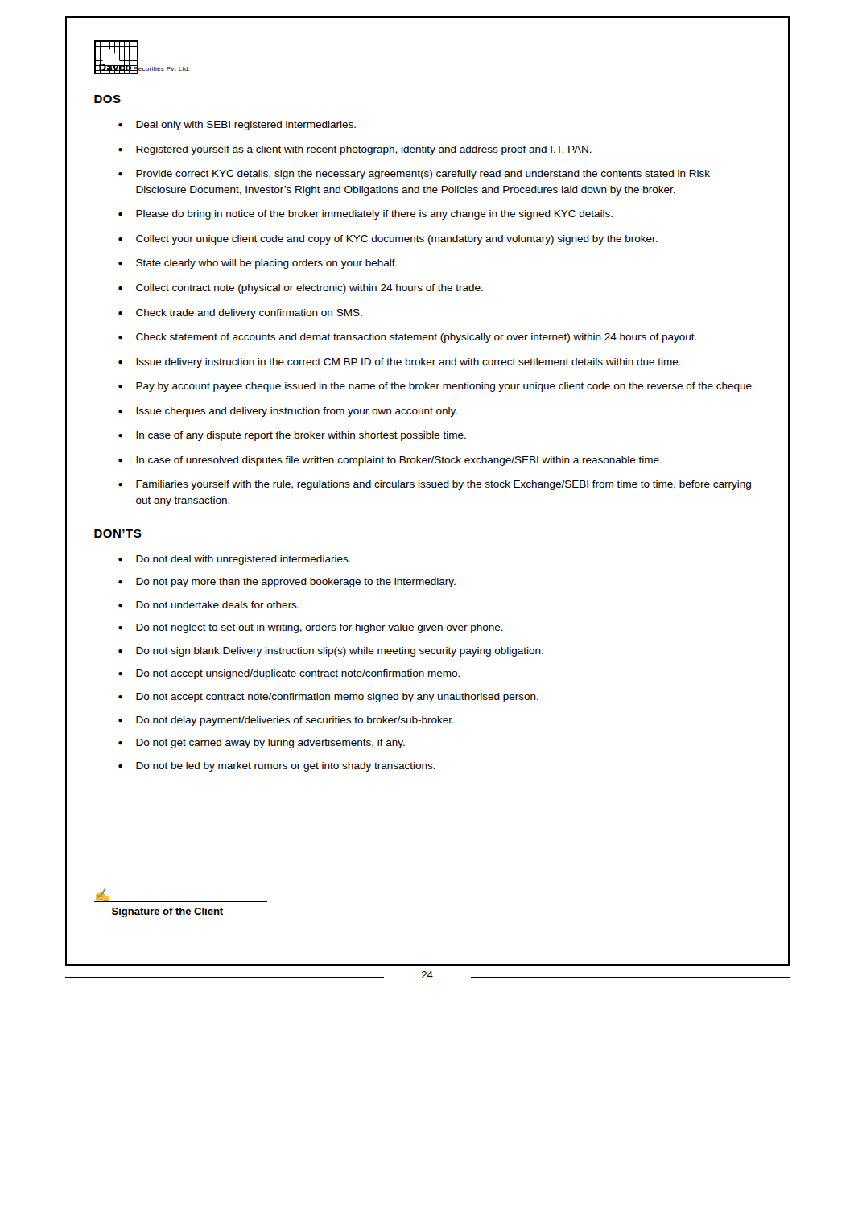DavcoSecurities Pvt Ltd.
DOS
Deal only with SEBI registered intermediaries.
Registered yourself as a client with recent photograph, identity and address proof and I.T. PAN.
Provide correct KYC details, sign the necessary agreement(s) carefully read and understand the contents stated in Risk Disclosure Document, Investor’s Right and Obligations and the Policies and Procedures laid down by the broker.
Please do bring in notice of the broker immediately if there is any change in the signed KYC details.
Collect your unique client code and copy of KYC documents (mandatory and voluntary) signed by the broker.
State clearly who will be placing orders on your behalf.
Collect contract note (physical or electronic) within 24 hours of the trade.
Check trade and delivery confirmation on SMS.
Check statement of accounts and demat transaction statement (physically or over internet) within 24 hours of payout.
Issue delivery instruction in the correct CM BP ID of the broker and with correct settlement details within due time.
Pay by account payee cheque issued in the name of the broker mentioning your unique client code on the reverse of the cheque.
Issue cheques and delivery instruction from your own account only.
In case of any dispute report the broker within shortest possible time.
In case of unresolved disputes file written complaint to Broker/Stock exchange/SEBI within a reasonable time.
Familiaries yourself with the rule, regulations and circulars issued by the stock Exchange/SEBI from time to time, before carrying out any transaction.
DON’TS
Do not deal with unregistered intermediaries.
Do not pay more than the approved bookerage to the intermediary.
Do not undertake deals for others.
Do not neglect to set out in writing, orders for higher value given over phone.
Do not sign blank Delivery instruction slip(s) while meeting security paying obligation.
Do not accept unsigned/duplicate contract note/confirmation memo.
Do not accept contract note/confirmation memo signed by any unauthorised person.
Do not delay payment/deliveries of securities to broker/sub-broker.
Do not get carried away by luring advertisements, if any.
Do not be led by market rumors or get into shady transactions.
✍
Signature of the Client
24